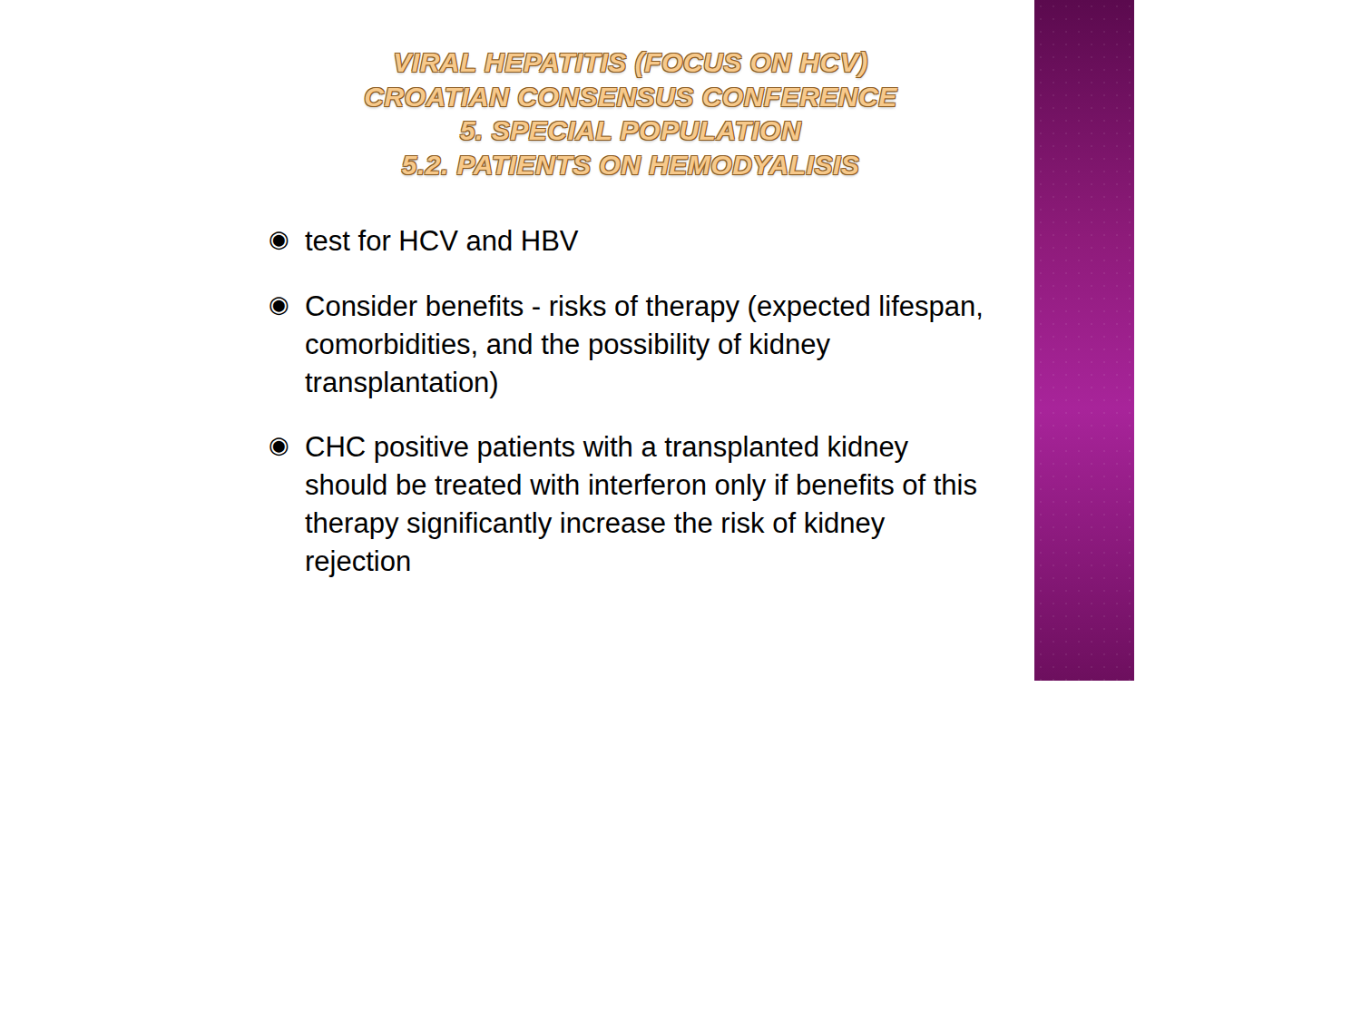Viral hepatitis (focus on HCV)
Croatian consensus conference
5. Special population
5.2. Patients on hemodyalisis
test for HCV and HBV
Consider benefits - risks of therapy (expected lifespan, comorbidities, and the possibility of kidney transplantation)
CHC positive patients with a transplanted kidney should be treated with interferon only if benefits of this therapy significantly increase the risk of kidney rejection